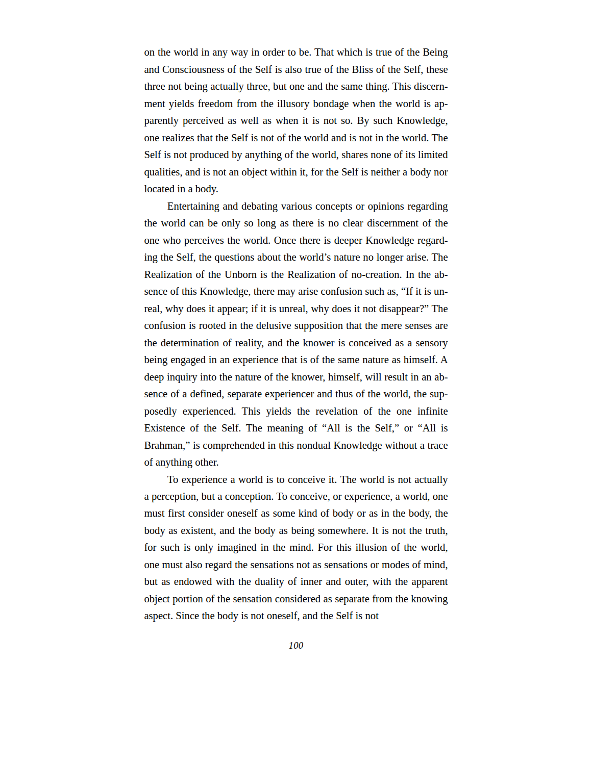on the world in any way in order to be. That which is true of the Being and Consciousness of the Self is also true of the Bliss of the Self, these three not being actually three, but one and the same thing. This discernment yields freedom from the illusory bondage when the world is apparently perceived as well as when it is not so. By such Knowledge, one realizes that the Self is not of the world and is not in the world. The Self is not produced by anything of the world, shares none of its limited qualities, and is not an object within it, for the Self is neither a body nor located in a body.
Entertaining and debating various concepts or opinions regarding the world can be only so long as there is no clear discernment of the one who perceives the world. Once there is deeper Knowledge regarding the Self, the questions about the world’s nature no longer arise. The Realization of the Unborn is the Realization of no-creation. In the absence of this Knowledge, there may arise confusion such as, “If it is unreal, why does it appear; if it is unreal, why does it not disappear?” The confusion is rooted in the delusive supposition that the mere senses are the determination of reality, and the knower is conceived as a sensory being engaged in an experience that is of the same nature as himself. A deep inquiry into the nature of the knower, himself, will result in an absence of a defined, separate experiencer and thus of the world, the supposedly experienced. This yields the revelation of the one infinite Existence of the Self. The meaning of “All is the Self,” or “All is Brahman,” is comprehended in this nondual Knowledge without a trace of anything other.
To experience a world is to conceive it. The world is not actually a perception, but a conception. To conceive, or experience, a world, one must first consider oneself as some kind of body or as in the body, the body as existent, and the body as being somewhere. It is not the truth, for such is only imagined in the mind. For this illusion of the world, one must also regard the sensations not as sensations or modes of mind, but as endowed with the duality of inner and outer, with the apparent object portion of the sensation considered as separate from the knowing aspect. Since the body is not oneself, and the Self is not
100